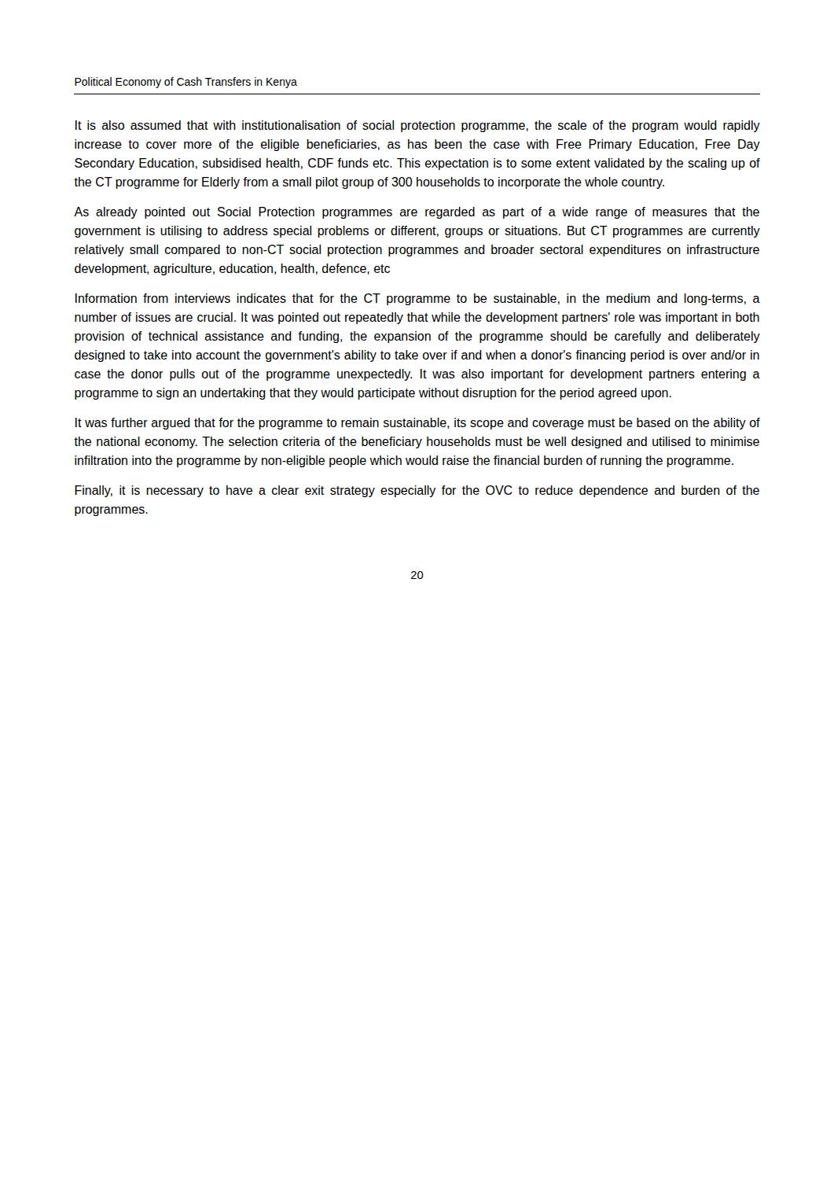Political Economy of Cash Transfers in Kenya
It is also assumed that with institutionalisation of social protection programme, the scale of the program would rapidly increase to cover more of the eligible beneficiaries, as has been the case with Free Primary Education, Free Day Secondary Education, subsidised health, CDF funds etc. This expectation is to some extent validated by the scaling up of the CT programme for Elderly from a small pilot group of 300 households to incorporate the whole country.
As already pointed out Social Protection programmes are regarded as part of a wide range of measures that the government is utilising to address special problems or different, groups or situations. But CT programmes are currently relatively small compared to non-CT social protection programmes and broader sectoral expenditures on infrastructure development, agriculture, education, health, defence, etc
Information from interviews indicates that for the CT programme to be sustainable, in the medium and long-terms, a number of issues are crucial. It was pointed out repeatedly that while the development partners' role was important in both provision of technical assistance and funding, the expansion of the programme should be carefully and deliberately designed to take into account the government's ability to take over if and when a donor's financing period is over and/or in case the donor pulls out of the programme unexpectedly. It was also important for development partners entering a programme to sign an undertaking that they would participate without disruption for the period agreed upon.
It was further argued that for the programme to remain sustainable, its scope and coverage must be based on the ability of the national economy. The selection criteria of the beneficiary households must be well designed and utilised to minimise infiltration into the programme by non-eligible people which would raise the financial burden of running the programme.
Finally, it is necessary to have a clear exit strategy especially for the OVC to reduce dependence and burden of the programmes.
20